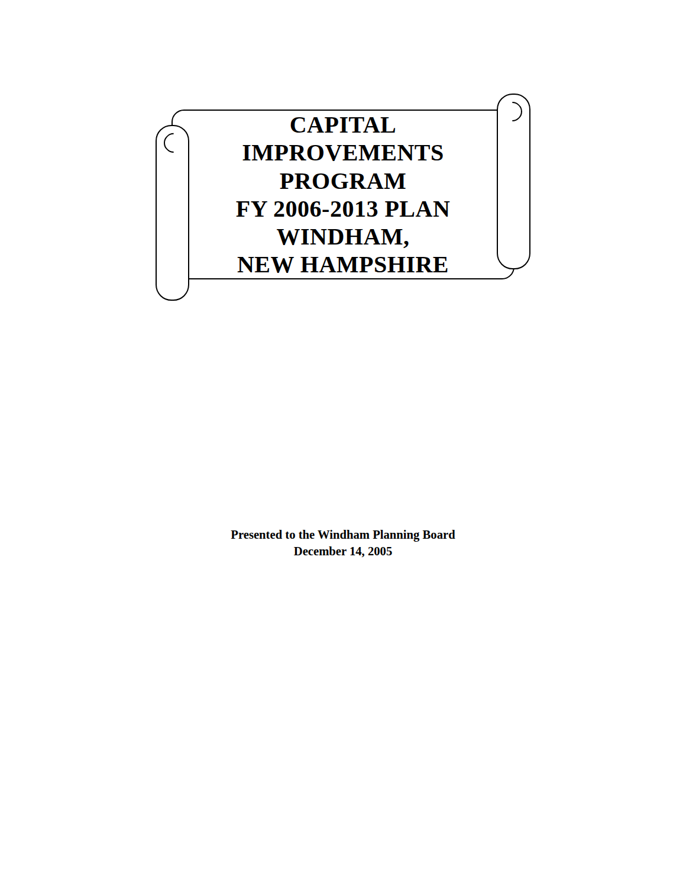CAPITAL IMPROVEMENTS
PROGRAM
FY 2006-2013 PLAN
WINDHAM,
NEW HAMPSHIRE
Presented to the Windham Planning Board
December 14, 2005